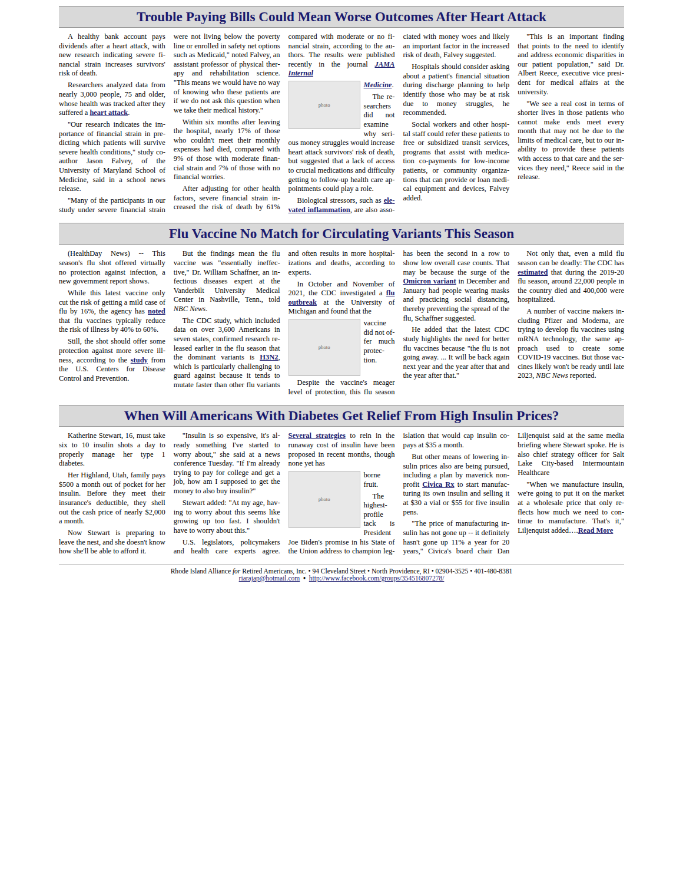Trouble Paying Bills Could Mean Worse Outcomes After Heart Attack
A healthy bank account pays dividends after a heart attack, with new research indicating severe financial strain increases survivors' risk of death.
Researchers analyzed data from nearly 3,000 people, 75 and older, whose health was tracked after they suffered a heart attack.
"Our research indicates the importance of financial strain in predicting which patients will survive severe health conditions," study co-author Jason Falvey, of the University of Maryland School of Medicine, said in a school news release.
"Many of the participants in our study under severe financial strain were not living below the poverty line or enrolled in safety net options such as Medicaid," noted Falvey, an assistant professor of physical therapy and rehabilitation science. "This means we would have no way of knowing who these patients are if we do not ask this question when we take their medical history."
Within six months after leaving the hospital, nearly 17% of those who couldn't meet their monthly expenses had died, compared with 9% of those with moderate financial strain and 7% of those with no financial worries.
After adjusting for other health factors, severe financial strain increased the risk of death by 61% compared with moderate or no financial strain, according to the authors. The results were published recently in the journal JAMA Internal
photo
Medicine.
The researchers did not examine why serious money struggles would increase heart attack survivors' risk of death, but suggested that a lack of access to crucial medications and difficulty getting to follow-up health care appointments could play a role.
Biological stressors, such as elevated inflammation, are also associated with money woes and likely an important factor in the increased risk of death, Falvey suggested.
Hospitals should consider asking about a patient's financial situation during discharge planning to help identify those who may be at risk due to money struggles, he recommended.
Social workers and other hospital staff could refer these patients to free or subsidized transit services, programs that assist with medication co-payments for low-income patients, or community organizations that can provide or loan medical equipment and devices, Falvey added.
"This is an important finding that points to the need to identify and address economic disparities in our patient population," said Dr. Albert Reece, executive vice president for medical affairs at the university.
"We see a real cost in terms of shorter lives in those patients who cannot make ends meet every month that may not be due to the limits of medical care, but to our inability to provide these patients with access to that care and the services they need," Reece said in the release.
Flu Vaccine No Match for Circulating Variants This Season
(HealthDay News) -- This season's flu shot offered virtually no protection against infection, a new government report shows.
While this latest vaccine only cut the risk of getting a mild case of flu by 16%, the agency has noted that flu vaccines typically reduce the risk of illness by 40% to 60%.
Still, the shot should offer some protection against more severe illness, according to the study from the U.S. Centers for Disease Control and Prevention.
But the findings mean the flu vaccine was "essentially ineffective," Dr. William Schaffner, an infectious diseases expert at the Vanderbilt University Medical Center in Nashville, Tenn., told NBC News.
The CDC study, which included data on over 3,600 Americans in seven states, confirmed research released earlier in the flu season that the dominant variants is H3N2, which is particularly challenging to guard against because it tends to mutate faster than other flu variants and often results in more hospitalizations and deaths, according to experts.
In October and November of 2021, the CDC investigated a flu outbreak at the University of Michigan and found that the
photo
vaccine did not offer much protection.
Despite the vaccine's meager level of protection, this flu season has been the second in a row to show low overall case counts. That may be because the surge of the Omicron variant in December and January had people wearing masks and practicing social distancing, thereby preventing the spread of the flu, Schaffner suggested.
He added that the latest CDC study highlights the need for better flu vaccines because "the flu is not going away. ... It will be back again next year and the year after that and the year after that."
Not only that, even a mild flu season can be deadly: The CDC has estimated that during the 2019-20 flu season, around 22,000 people in the country died and 400,000 were hospitalized.
A number of vaccine makers including Pfizer and Moderna, are trying to develop flu vaccines using mRNA technology, the same approach used to create some COVID-19 vaccines. But those vaccines likely won't be ready until late 2023, NBC News reported.
When Will Americans With Diabetes Get Relief From High Insulin Prices?
Katherine Stewart, 16, must take six to 10 insulin shots a day to properly manage her type 1 diabetes.
Her Highland, Utah, family pays $500 a month out of pocket for her insulin. Before they meet their insurance's deductible, they shell out the cash price of nearly $2,000 a month.
Now Stewart is preparing to leave the nest, and she doesn't know how she'll be able to afford it.
"Insulin is so expensive, it's already something I've started to worry about," she said at a news conference Tuesday. "If I'm already trying to pay for college and get a job, how am I supposed to get the money to also buy insulin?"
Stewart added: "At my age, having to worry about this seems like growing up too fast. I shouldn't have to worry about this."
U.S. legislators, policymakers and health care experts agree. Several strategies to rein in the runaway cost of insulin have been proposed in recent months, though none yet has
photo
borne fruit.
The highest-profile tack is President Joe Biden's promise in his State of the Union address to champion legislation that would cap insulin copays at $35 a month.
But other means of lowering insulin prices also are being pursued, including a plan by maverick nonprofit Civica Rx to start manufacturing its own insulin and selling it at $30 a vial or $55 for five insulin pens.
"The price of manufacturing insulin has not gone up -- it definitely hasn't gone up 11% a year for 20 years," Civica's board chair Dan Liljenquist said at the same media briefing where Stewart spoke. He is also chief strategy officer for Salt Lake City-based Intermountain Healthcare
"When we manufacture insulin, we're going to put it on the market at a wholesale price that only reflects how much we need to continue to manufacture. That's it," Liljenquist added….Read More
Rhode Island Alliance for Retired Americans, Inc. • 94 Cleveland Street • North Providence, RI • 02904-3525 • 401-480-8381
riarajap@hotmail.com • http://www.facebook.com/groups/354516807278/